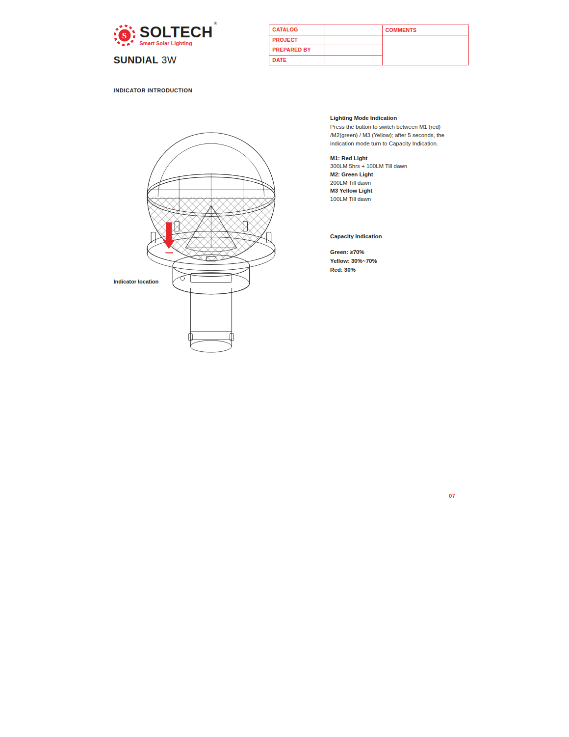S
SOLTECH® Smart Solar Lighting
SUNDIAL 3W
| CATALOG | | COMMENTS |
| PROJECT | | |
| PREPARED BY | |
| DATE | |
INDICATOR INTRODUCTION
Indicator location
Lighting Mode Indication
Press the button to switch between M1 (red) /M2(green) / M3 (Yellow); after 5 seconds, the indication mode turn to Capacity Indication.
M1: Red Light
300LM 5hrs + 100LM Till dawn
M2: Green Light
200LM Till dawn
M3 Yellow Light
100LM Till dawn
Capacity Indication
Green: ≥70%
Yellow: 30%~70%
Red: 30%
07